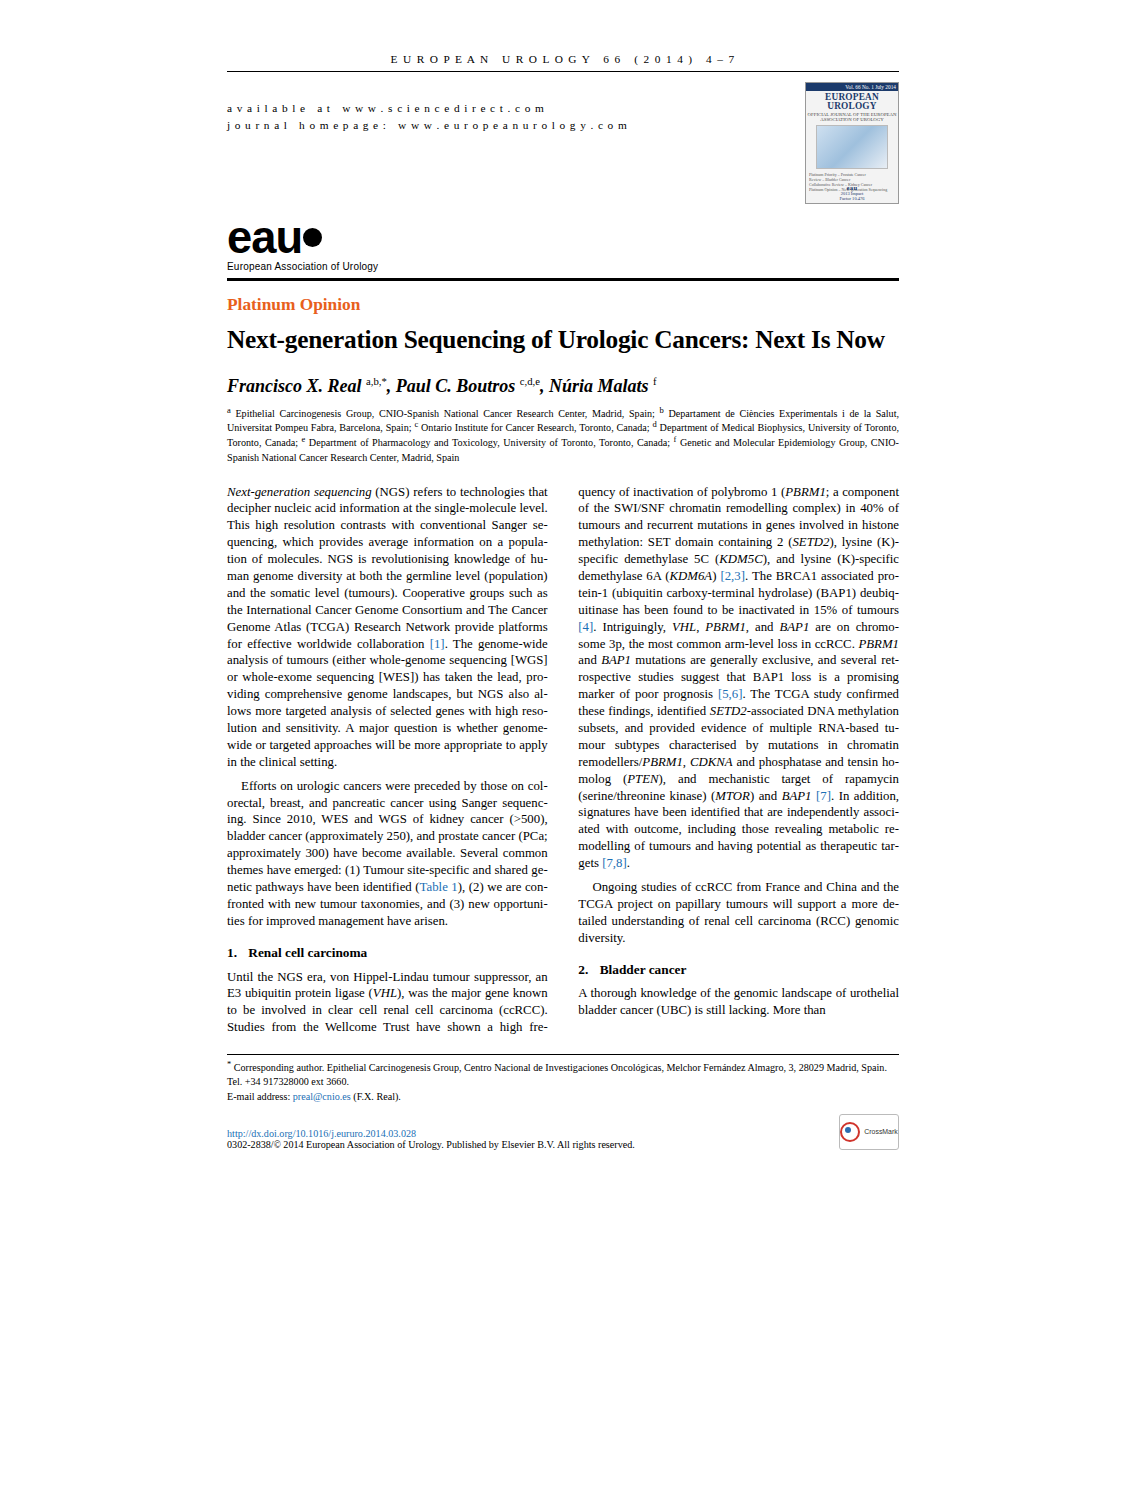E U R O P E A N U R O L O G Y 6 6 ( 2 0 1 4 ) 4 – 7
a v a i l a b l e a t w w w . s c i e n c e d i r e c t . c o m
j o u r n a l h o m e p a g e : w w w . e u r o p e a n u r o l o g y . c o m
Vol. 66 No. 1 July 2014
EUROPEAN
UROLOGY
OFFICIAL JOURNAL OF THE EUROPEAN ASSOCIATION OF UROLOGY
Platinum Priority – Prostate Cancer
Review – Bladder Cancer
Collaborative Review – Kidney Cancer
Platinum Opinion – Next-generation Sequencing
eau
2013 Impact
Factor 10.476
eau
European Association of Urology
Platinum Opinion
Next-generation Sequencing of Urologic Cancers: Next Is Now
Francisco X. Real a,b,*, Paul C. Boutros c,d,e, Núria Malats f
a Epithelial Carcinogenesis Group, CNIO-Spanish National Cancer Research Center, Madrid, Spain; b Departament de Ciències Experimentals i de la Salut, Universitat Pompeu Fabra, Barcelona, Spain; c Ontario Institute for Cancer Research, Toronto, Canada; d Department of Medical Biophysics, University of Toronto, Toronto, Canada; e Department of Pharmacology and Toxicology, University of Toronto, Toronto, Canada; f Genetic and Molecular Epidemiology Group, CNIO-Spanish National Cancer Research Center, Madrid, Spain
Next-generation sequencing (NGS) refers to technologies that decipher nucleic acid information at the single-molecule level. This high resolution contrasts with conventional Sanger sequencing, which provides average information on a population of molecules. NGS is revolutionising knowledge of human genome diversity at both the germline level (population) and the somatic level (tumours). Cooperative groups such as the International Cancer Genome Consortium and The Cancer Genome Atlas (TCGA) Research Network provide platforms for effective worldwide collaboration [1]. The genome-wide analysis of tumours (either whole-genome sequencing [WGS] or whole-exome sequencing [WES]) has taken the lead, providing comprehensive genome landscapes, but NGS also allows more targeted analysis of selected genes with high resolution and sensitivity. A major question is whether genome-wide or targeted approaches will be more appropriate to apply in the clinical setting.
Efforts on urologic cancers were preceded by those on colorectal, breast, and pancreatic cancer using Sanger sequencing. Since 2010, WES and WGS of kidney cancer (>500), bladder cancer (approximately 250), and prostate cancer (PCa; approximately 300) have become available. Several common themes have emerged: (1) Tumour site-specific and shared genetic pathways have been identified (Table 1), (2) we are confronted with new tumour taxonomies, and (3) new opportunities for improved management have arisen.
1. Renal cell carcinoma
Until the NGS era, von Hippel-Lindau tumour suppressor, an E3 ubiquitin protein ligase (VHL), was the major gene known to be involved in clear cell renal cell carcinoma (ccRCC). Studies from the Wellcome Trust have shown a high frequency of inactivation of polybromo 1 (PBRM1; a component of the SWI/SNF chromatin remodelling complex) in 40% of tumours and recurrent mutations in genes involved in histone methylation: SET domain containing 2 (SETD2), lysine (K)-specific demethylase 5C (KDM5C), and lysine (K)-specific demethylase 6A (KDM6A) [2,3]. The BRCA1 associated protein-1 (ubiquitin carboxy-terminal hydrolase) (BAP1) deubiquitinase has been found to be inactivated in 15% of tumours [4]. Intriguingly, VHL, PBRM1, and BAP1 are on chromosome 3p, the most common arm-level loss in ccRCC. PBRM1 and BAP1 mutations are generally exclusive, and several retrospective studies suggest that BAP1 loss is a promising marker of poor prognosis [5,6]. The TCGA study confirmed these findings, identified SETD2-associated DNA methylation subsets, and provided evidence of multiple RNA-based tumour subtypes characterised by mutations in chromatin remodellers/PBRM1, CDKNA and phosphatase and tensin homolog (PTEN), and mechanistic target of rapamycin (serine/threonine kinase) (MTOR) and BAP1 [7]. In addition, signatures have been identified that are independently associated with outcome, including those revealing metabolic remodelling of tumours and having potential as therapeutic targets [7,8].
Ongoing studies of ccRCC from France and China and the TCGA project on papillary tumours will support a more detailed understanding of renal cell carcinoma (RCC) genomic diversity.
2. Bladder cancer
A thorough knowledge of the genomic landscape of urothelial bladder cancer (UBC) is still lacking. More than
* Corresponding author. Epithelial Carcinogenesis Group, Centro Nacional de Investigaciones Oncológicas, Melchor Fernández Almagro, 3, 28029 Madrid, Spain. Tel. +34 917328000 ext 3660.
E-mail address: preal@cnio.es (F.X. Real).
http://dx.doi.org/10.1016/j.eururo.2014.03.028
0302-2838/© 2014 European Association of Urology. Published by Elsevier B.V. All rights reserved.
CrossMark